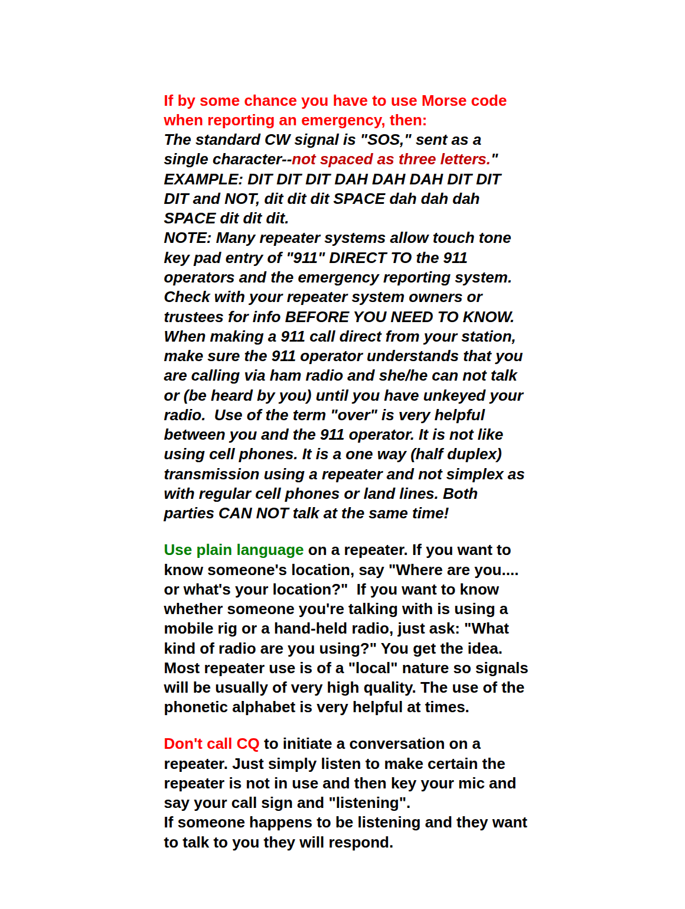If by some chance you have to use Morse code when reporting an emergency, then:
The standard CW signal is "SOS," sent as a single character--not spaced as three letters."
EXAMPLE: DIT DIT DIT DAH DAH DAH DIT DIT DIT and NOT, dit dit dit SPACE dah dah dah SPACE dit dit dit.
NOTE: Many repeater systems allow touch tone key pad entry of "911" DIRECT TO the 911 operators and the emergency reporting system. Check with your repeater system owners or trustees for info BEFORE YOU NEED TO KNOW.
When making a 911 call direct from your station, make sure the 911 operator understands that you are calling via ham radio and she/he can not talk or (be heard by you) until you have unkeyed your radio. Use of the term "over" is very helpful between you and the 911 operator. It is not like using cell phones. It is a one way (half duplex) transmission using a repeater and not simplex as with regular cell phones or land lines. Both parties CAN NOT talk at the same time!
Use plain language on a repeater. If you want to know someone's location, say "Where are you.... or what's your location?" If you want to know whether someone you're talking with is using a mobile rig or a hand-held radio, just ask: "What kind of radio are you using?" You get the idea. Most repeater use is of a "local" nature so signals will be usually of very high quality. The use of the phonetic alphabet is very helpful at times.
Don't call CQ to initiate a conversation on a repeater. Just simply listen to make certain the repeater is not in use and then key your mic and say your call sign and "listening".
If someone happens to be listening and they want to talk to you they will respond.